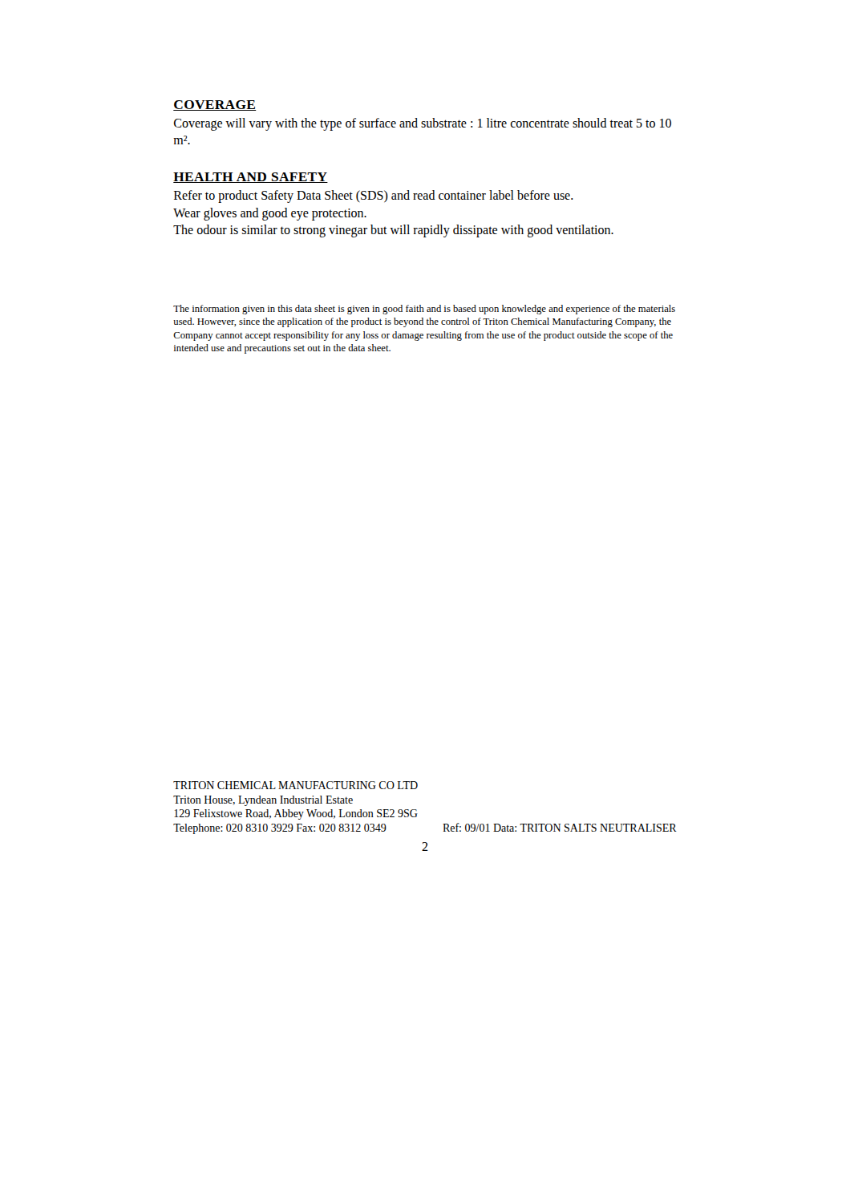COVERAGE
Coverage will vary with the type of surface and substrate : 1 litre concentrate should treat 5 to 10 m².
HEALTH AND SAFETY
Refer to product Safety Data Sheet (SDS) and read container label before use.
Wear gloves and good eye protection.
The odour is similar to strong vinegar but will rapidly dissipate with good ventilation.
The information given in this data sheet is given in good faith and is based upon knowledge and experience of the materials used. However, since the application of the product is beyond the control of Triton Chemical Manufacturing Company, the Company cannot accept responsibility for any loss or damage resulting from the use of the product outside the scope of the intended use and precautions set out in the data sheet.
TRITON CHEMICAL MANUFACTURING CO LTD
Triton House, Lyndean Industrial Estate
129 Felixstowe Road, Abbey Wood, London SE2 9SG
Telephone: 020 8310 3929 Fax: 020 8312 0349 Ref: 09/01 Data: TRITON SALTS NEUTRALISER
2